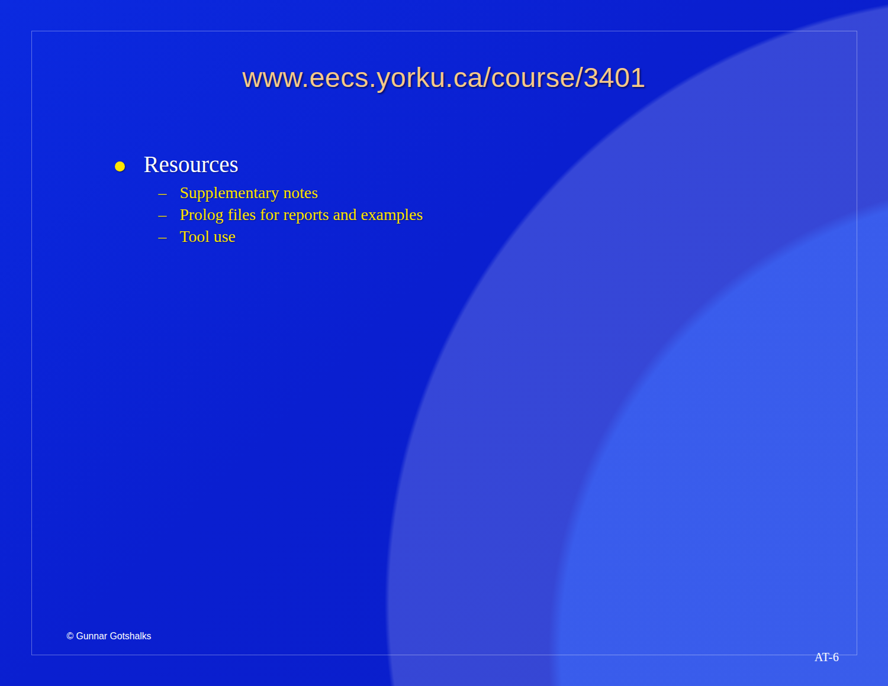www.eecs.yorku.ca/course/3401
Resources
Supplementary notes
Prolog files for reports and examples
Tool use
© Gunnar Gotshalks
AT-6